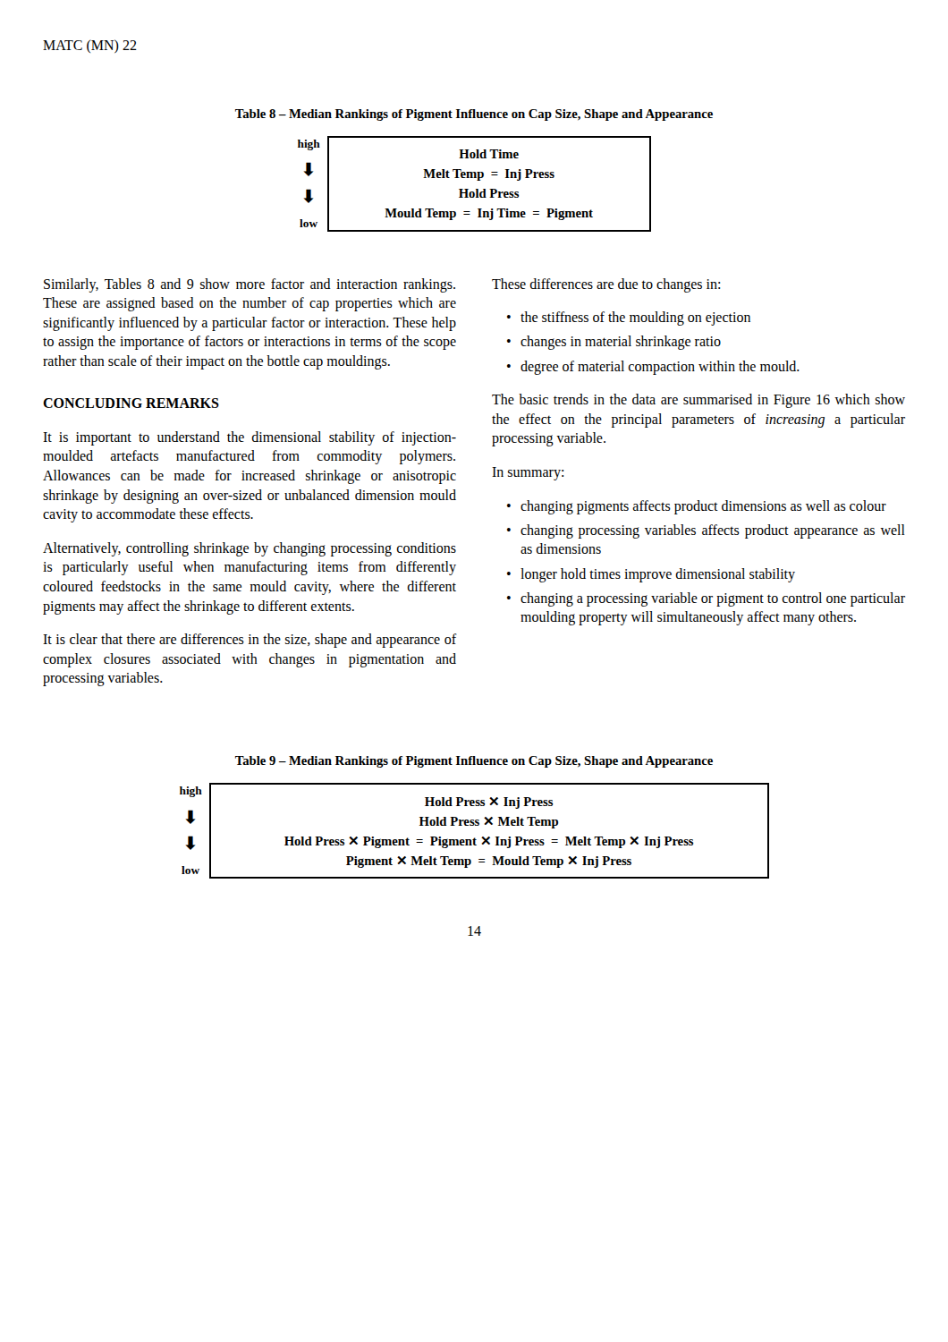MATC (MN) 22
Table 8 – Median Rankings of Pigment Influence on Cap Size, Shape and Appearance
high ⬇ ⬇ low
Hold Time
Melt Temp = Inj Press
Hold Press
Mould Temp = Inj Time = Pigment
Similarly, Tables 8 and 9 show more factor and interaction rankings. These are assigned based on the number of cap properties which are significantly influenced by a particular factor or interaction. These help to assign the importance of factors or interactions in terms of the scope rather than scale of their impact on the bottle cap mouldings.
CONCLUDING REMARKS
It is important to understand the dimensional stability of injection-moulded artefacts manufactured from commodity polymers. Allowances can be made for increased shrinkage or anisotropic shrinkage by designing an over-sized or unbalanced dimension mould cavity to accommodate these effects.
Alternatively, controlling shrinkage by changing processing conditions is particularly useful when manufacturing items from differently coloured feedstocks in the same mould cavity, where the different pigments may affect the shrinkage to different extents.
It is clear that there are differences in the size, shape and appearance of complex closures associated with changes in pigmentation and processing variables.
These differences are due to changes in:
the stiffness of the moulding on ejection
changes in material shrinkage ratio
degree of material compaction within the mould.
The basic trends in the data are summarised in Figure 16 which show the effect on the principal parameters of increasing a particular processing variable.
In summary:
changing pigments affects product dimensions as well as colour
changing processing variables affects product appearance as well as dimensions
longer hold times improve dimensional stability
changing a processing variable or pigment to control one particular moulding property will simultaneously affect many others.
Table 9 – Median Rankings of Pigment Influence on Cap Size, Shape and Appearance
high ⬇ ⬇ low
Hold Press ✕ Inj Press
Hold Press ✕ Melt Temp
Hold Press ✕ Pigment = Pigment ✕ Inj Press = Melt Temp ✕ Inj Press
Pigment ✕ Melt Temp = Mould Temp ✕ Inj Press
14